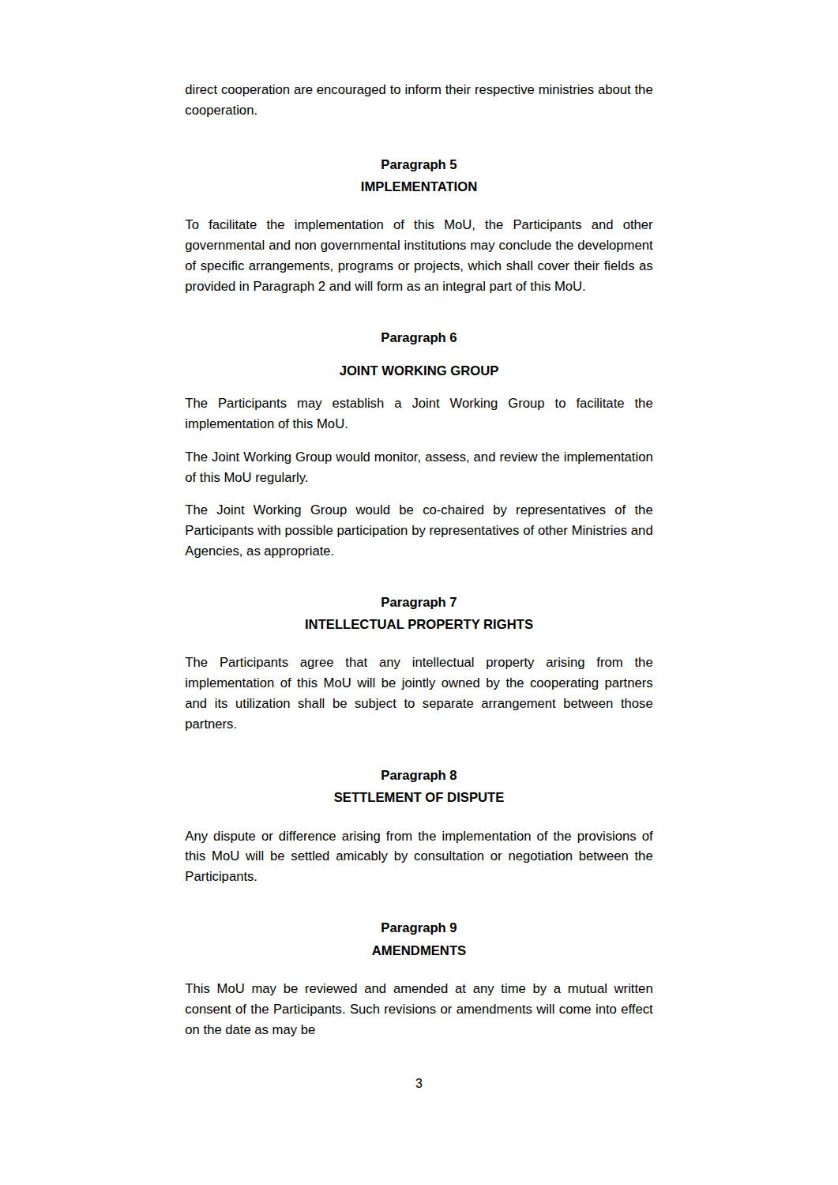direct cooperation are encouraged to inform their respective ministries about the cooperation.
Paragraph 5
IMPLEMENTATION
To facilitate the implementation of this MoU, the Participants and other governmental and non governmental institutions may conclude the development of specific arrangements, programs or projects, which shall cover their fields as provided in Paragraph 2 and will form as an integral part of this MoU.
Paragraph 6
JOINT WORKING GROUP
The Participants may establish a Joint Working Group to facilitate the implementation of this MoU.
The Joint Working Group would monitor, assess, and review the implementation of this MoU regularly.
The Joint Working Group would be co-chaired by representatives of the Participants with possible participation by representatives of other Ministries and Agencies, as appropriate.
Paragraph 7
INTELLECTUAL PROPERTY RIGHTS
The Participants agree that any intellectual property arising from the implementation of this MoU will be jointly owned by the cooperating partners and its utilization shall be subject to separate arrangement between those partners.
Paragraph 8
SETTLEMENT OF DISPUTE
Any dispute or difference arising from the implementation of the provisions of this MoU will be settled amicably by consultation or negotiation between the Participants.
Paragraph 9
AMENDMENTS
This MoU may be reviewed and amended at any time by a mutual written consent of the Participants. Such revisions or amendments will come into effect on the date as may be
3